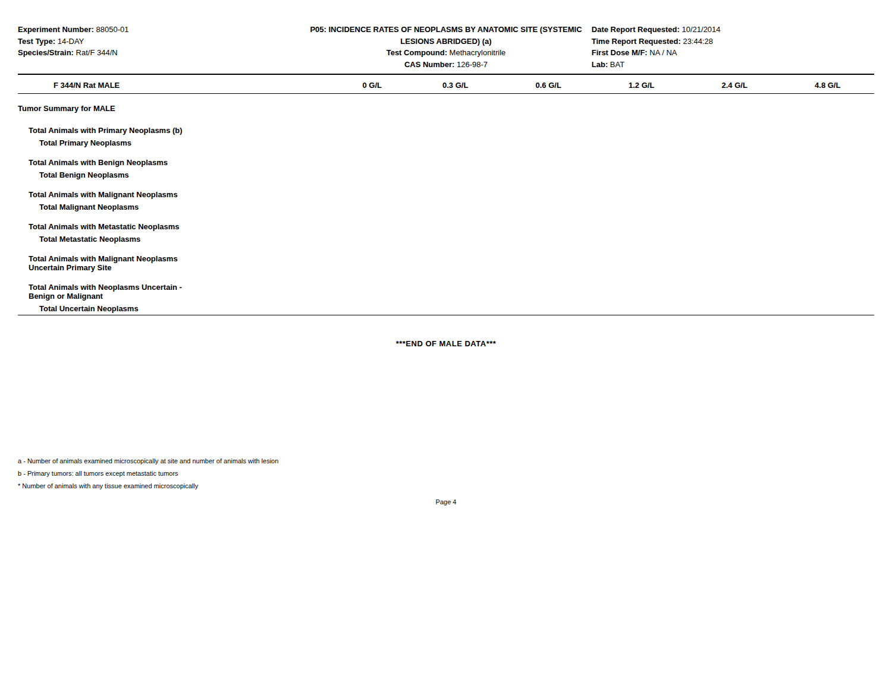| Experiment Number: 88050-01 Test Type: 14-DAY Species/Strain: Rat/F 344/N | P05: INCIDENCE RATES OF NEOPLASMS BY ANATOMIC SITE (SYSTEMIC LESIONS ABRIDGED) (a) Test Compound: Methacrylonitrile CAS Number: 126-98-7 | Date Report Requested: 10/21/2014 Time Report Requested: 23:44:28 First Dose M/F: NA / NA Lab: BAT |
| F 344/N Rat MALE | 0 G/L | 0.3 G/L | 0.6 G/L | 1.2 G/L | 2.4 G/L | 4.8 G/L |
| --- | --- | --- | --- | --- | --- | --- |
| Tumor Summary for MALE | | | | | | |
| Total Animals with Primary Neoplasms (b) | | | | | | |
| Total Primary Neoplasms | | | | | | |
| Total Animals with Benign Neoplasms | | | | | | |
| Total Benign Neoplasms | | | | | | |
| Total Animals with Malignant Neoplasms | | | | | | |
| Total Malignant Neoplasms | | | | | | |
| Total Animals with Metastatic Neoplasms | | | | | | |
| Total Metastatic Neoplasms | | | | | | |
| Total Animals with Malignant Neoplasms Uncertain Primary Site | | | | | | |
| Total Animals with Neoplasms Uncertain - Benign or Malignant | | | | | | |
| Total Uncertain Neoplasms | | | | | | |
***END OF MALE DATA***
a - Number of animals examined microscopically at site and number of animals with lesion
b - Primary tumors: all tumors except metastatic tumors
* Number of animals with any tissue examined microscopically
Page 4